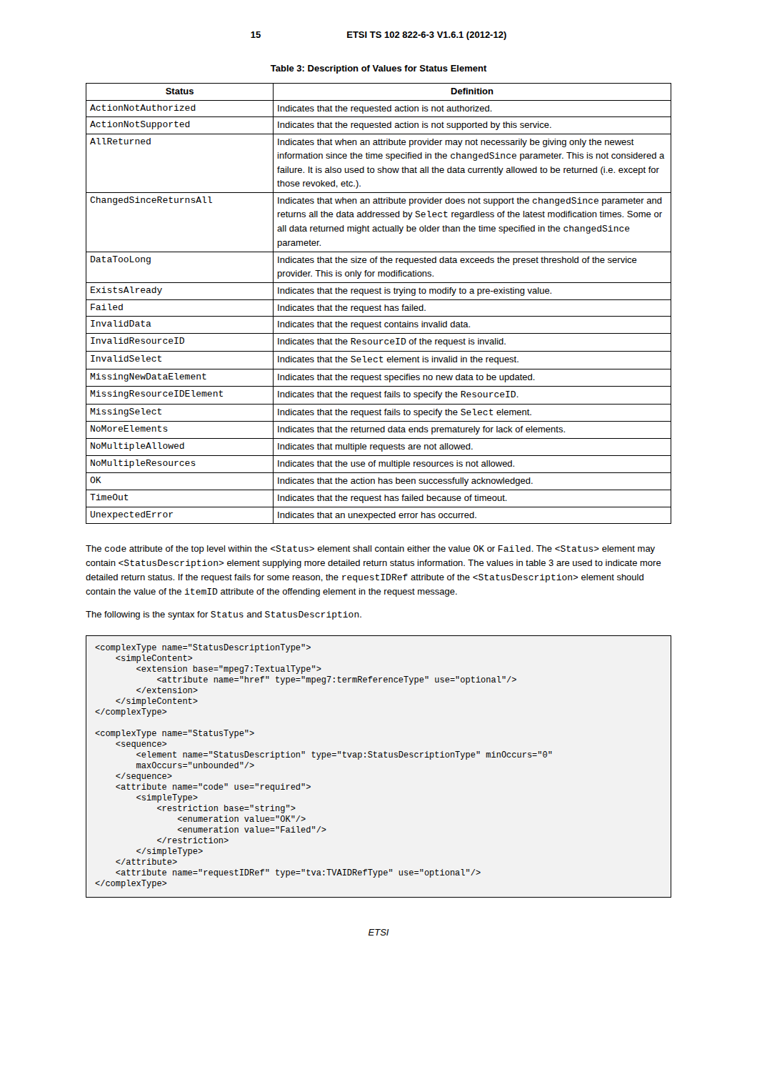15 ETSI TS 102 822-6-3 V1.6.1 (2012-12)
Table 3: Description of Values for Status Element
| Status | Definition |
| --- | --- |
| ActionNotAuthorized | Indicates that the requested action is not authorized. |
| ActionNotSupported | Indicates that the requested action is not supported by this service. |
| AllReturned | Indicates that when an attribute provider may not necessarily be giving only the newest information since the time specified in the changedSince parameter. This is not considered a failure. It is also used to show that all the data currently allowed to be returned (i.e. except for those revoked, etc.). |
| ChangedSinceReturnsAll | Indicates that when an attribute provider does not support the changedSince parameter and returns all the data addressed by Select regardless of the latest modification times. Some or all data returned might actually be older than the time specified in the changedSince parameter. |
| DataTooLong | Indicates that the size of the requested data exceeds the preset threshold of the service provider. This is only for modifications. |
| ExistsAlready | Indicates that the request is trying to modify to a pre-existing value. |
| Failed | Indicates that the request has failed. |
| InvalidData | Indicates that the request contains invalid data. |
| InvalidResourceID | Indicates that the ResourceID of the request is invalid. |
| InvalidSelect | Indicates that the Select element is invalid in the request. |
| MissingNewDataElement | Indicates that the request specifies no new data to be updated. |
| MissingResourceIDElement | Indicates that the request fails to specify the ResourceID . |
| MissingSelect | Indicates that the request fails to specify the Select element. |
| NoMoreElements | Indicates that the returned data ends prematurely for lack of elements. |
| NoMultipleAllowed | Indicates that multiple requests are not allowed. |
| NoMultipleResources | Indicates that the use of multiple resources is not allowed. |
| OK | Indicates that the action has been successfully acknowledged. |
| TimeOut | Indicates that the request has failed because of timeout. |
| UnexpectedError | Indicates that an unexpected error has occurred. |
The code attribute of the top level within the <Status> element shall contain either the value OK or Failed. The <Status> element may contain <StatusDescription> element supplying more detailed return status information. The values in table 3 are used to indicate more detailed return status. If the request fails for some reason, the requestIDRef attribute of the <StatusDescription> element should contain the value of the itemID attribute of the offending element in the request message.
The following is the syntax for Status and StatusDescription.
<complexType name="StatusDescriptionType">
    <simpleContent>
        <extension base="mpeg7:TextualType">
            <attribute name="href" type="mpeg7:termReferenceType" use="optional"/>
        </extension>
    </simpleContent>
</complexType>

<complexType name="StatusType">
    <sequence>
        <element name="StatusDescription" type="tvap:StatusDescriptionType" minOccurs="0"
        maxOccurs="unbounded"/>
    </sequence>
    <attribute name="code" use="required">
        <simpleType>
            <restriction base="string">
                <enumeration value="OK"/>
                <enumeration value="Failed"/>
            </restriction>
        </simpleType>
    </attribute>
    <attribute name="requestIDRef" type="tva:TVAIDRefType" use="optional"/>
</complexType>
ETSI